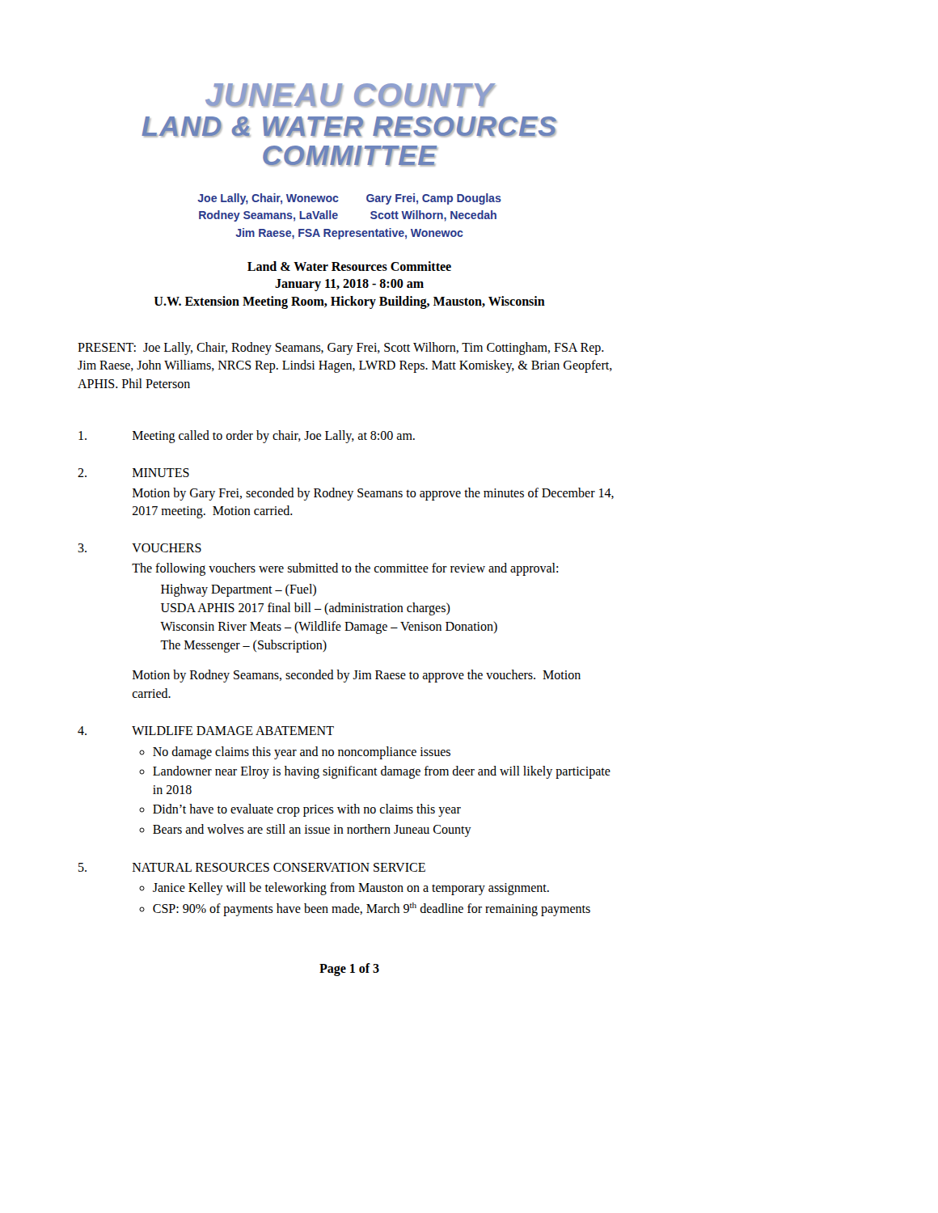JUNEAU COUNTY
LAND & WATER RESOURCES COMMITTEE
| Joe Lally, Chair, Wonewoc | Gary Frei, Camp Douglas |
| Rodney Seamans, LaValle | Scott Wilhorn, Necedah |
Jim Raese, FSA Representative, Wonewoc
Land & Water Resources Committee
January 11, 2018 - 8:00 am
U.W. Extension Meeting Room, Hickory Building, Mauston, Wisconsin
PRESENT: Joe Lally, Chair, Rodney Seamans, Gary Frei, Scott Wilhorn, Tim Cottingham, FSA Rep. Jim Raese, John Williams, NRCS Rep. Lindsi Hagen, LWRD Reps. Matt Komiskey, & Brian Geopfert, APHIS. Phil Peterson
1. Meeting called to order by chair, Joe Lally, at 8:00 am.
2. MINUTES
Motion by Gary Frei, seconded by Rodney Seamans to approve the minutes of December 14, 2017 meeting. Motion carried.
3. VOUCHERS
The following vouchers were submitted to the committee for review and approval:
Highway Department – (Fuel)
USDA APHIS 2017 final bill – (administration charges)
Wisconsin River Meats – (Wildlife Damage – Venison Donation)
The Messenger – (Subscription)
Motion by Rodney Seamans, seconded by Jim Raese to approve the vouchers. Motion carried.
4. WILDLIFE DAMAGE ABATEMENT
No damage claims this year and no noncompliance issues
Landowner near Elroy is having significant damage from deer and will likely participate in 2018
Didn’t have to evaluate crop prices with no claims this year
Bears and wolves are still an issue in northern Juneau County
5. NATURAL RESOURCES CONSERVATION SERVICE
Janice Kelley will be teleworking from Mauston on a temporary assignment.
CSP: 90% of payments have been made, March 9th deadline for remaining payments
Page 1 of 3